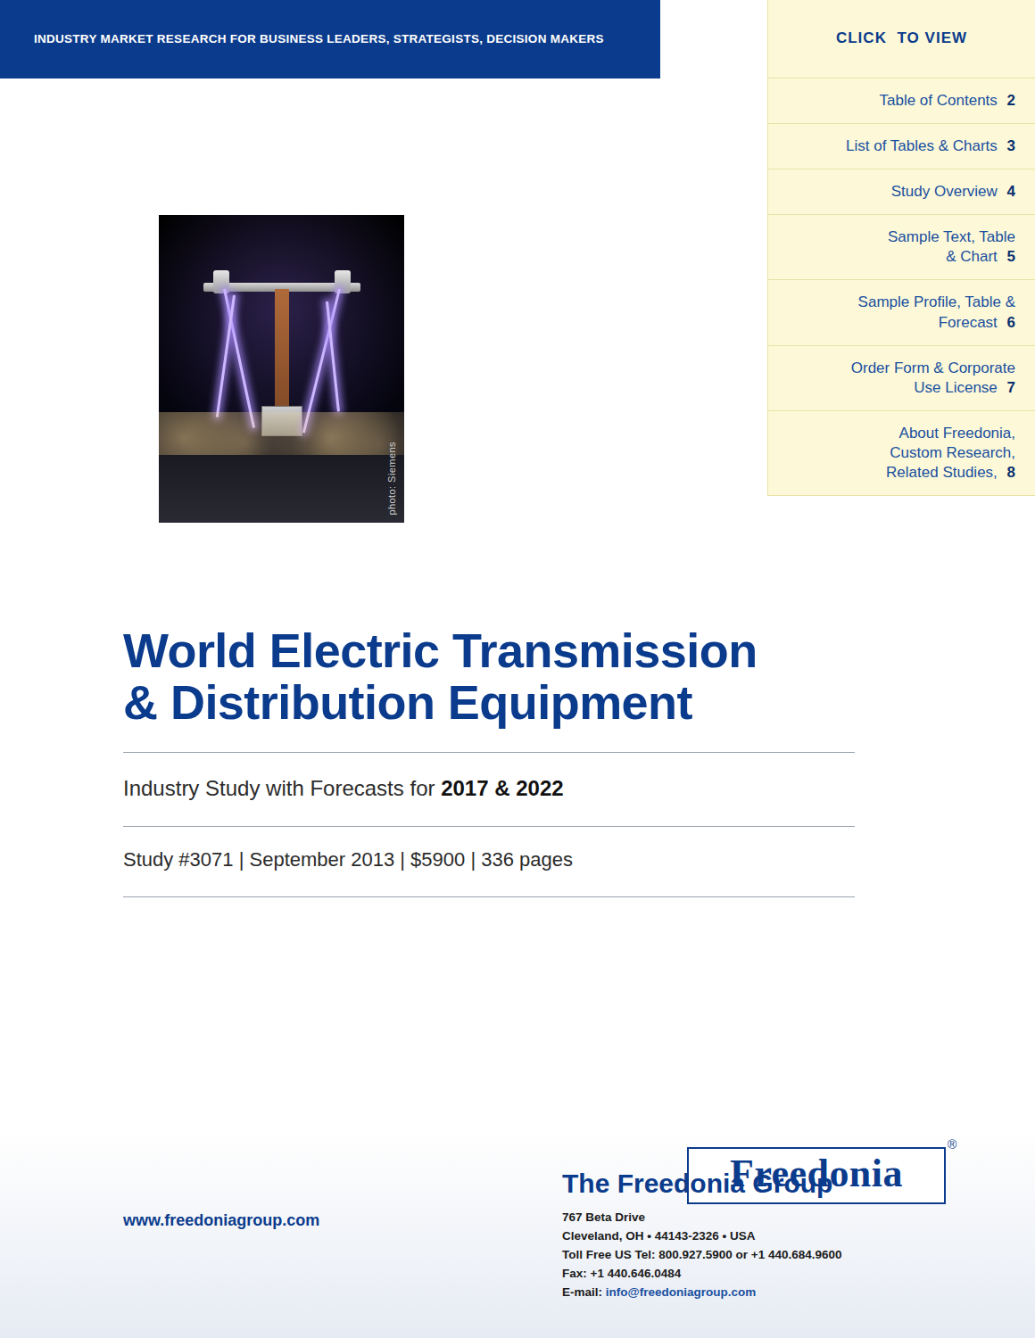Industry Market Research for Business Leaders, Strategists, Decision Makers
CLICK TO VIEW
Table of Contents 2
List of Tables & Charts 3
Study Overview 4
Sample Text, Table
& Chart 5
Sample Profile, Table &
Forecast 6
Order Form & Corporate
Use License 7
About Freedonia,
Custom Research,
Related Studies, 8
photo: Siemens
World Electric Transmission
& Distribution Equipment
Industry Study with Forecasts for 2017 & 2022
Study #3071 | September 2013 | $5900 | 336 pages
www.freedoniagroup.com
Freedonia ®
The Freedonia Group
767 Beta Drive
Cleveland, OH • 44143-2326 • USA
Toll Free US Tel: 800.927.5900 or +1 440.684.9600
Fax: +1 440.646.0484
E-mail: info@freedoniagroup.com